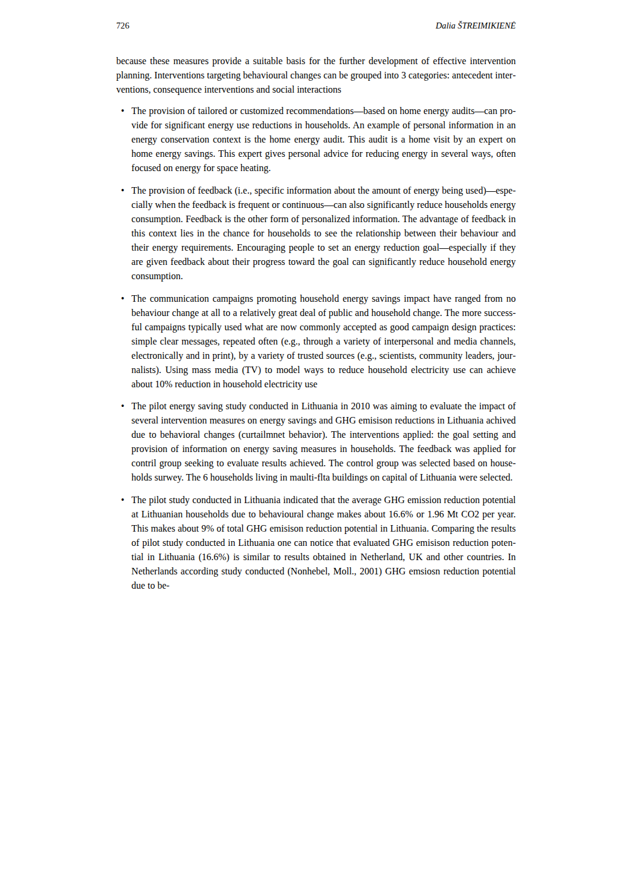726 Dalia ŠTREIMIKIENĖ
because these measures provide a suitable basis for the further development of effective intervention planning. Interventions targeting behavioural changes can be grouped into 3 categories: antecedent interventions, consequence interventions and social interactions
The provision of tailored or customized recommendations—based on home energy audits—can provide for significant energy use reductions in households. An example of personal information in an energy conservation context is the home energy audit. This audit is a home visit by an expert on home energy savings. This expert gives personal advice for reducing energy in several ways, often focused on energy for space heating.
The provision of feedback (i.e., specific information about the amount of energy being used)—especially when the feedback is frequent or continuous—can also significantly reduce households energy consumption. Feedback is the other form of personalized information. The advantage of feedback in this context lies in the chance for households to see the relationship between their behaviour and their energy requirements. Encouraging people to set an energy reduction goal—especially if they are given feedback about their progress toward the goal can significantly reduce household energy consumption.
The communication campaigns promoting household energy savings impact have ranged from no behaviour change at all to a relatively great deal of public and household change. The more successful campaigns typically used what are now commonly accepted as good campaign design practices: simple clear messages, repeated often (e.g., through a variety of interpersonal and media channels, electronically and in print), by a variety of trusted sources (e.g., scientists, community leaders, journalists). Using mass media (TV) to model ways to reduce household electricity use can achieve about 10% reduction in household electricity use
The pilot energy saving study conducted in Lithuania in 2010 was aiming to evaluate the impact of several intervention measures on energy savings and GHG emisison reductions in Lithuania achived due to behavioral changes (curtailmnet behavior). The interventions applied: the goal setting and provision of information on energy saving measures in households. The feedback was applied for contril group seeking to evaluate results achieved. The control group was selected based on households surwey. The 6 households living in maulti-flta buildings on capital of Lithuania were selected.
The pilot study conducted in Lithuania indicated that the average GHG emission reduction potential at Lithuanian households due to behavioural change makes about 16.6% or 1.96 Mt CO2 per year. This makes about 9% of total GHG emisison reduction potential in Lithuania. Comparing the results of pilot study conducted in Lithuania one can notice that evaluated GHG emisison reduction potential in Lithuania (16.6%) is similar to results obtained in Netherland, UK and other countries. In Netherlands according study conducted (Nonhebel, Moll., 2001) GHG emsiosn reduction potential due to be-